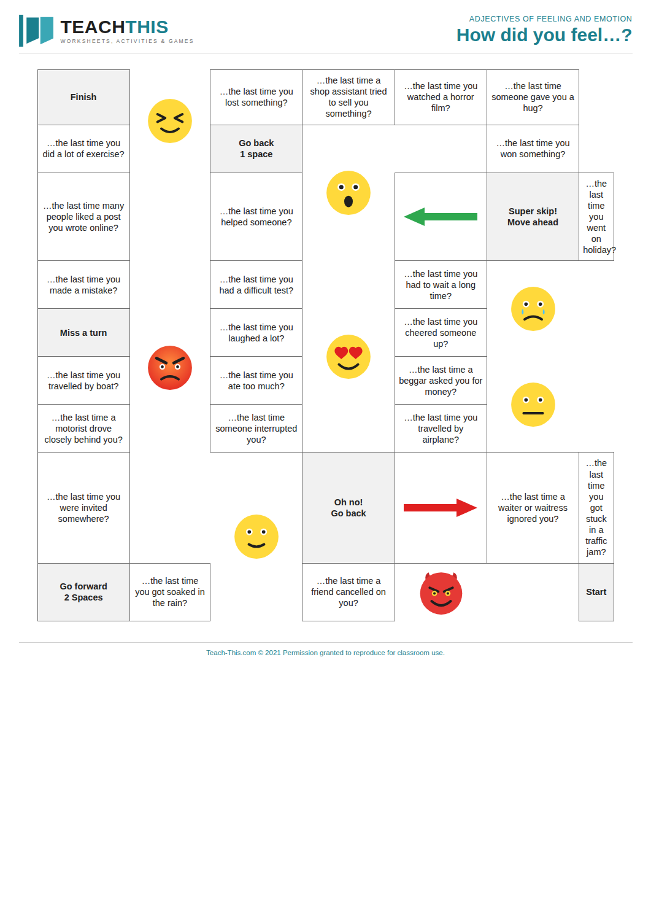TEACHTHIS
Worksheets, Activities & Games
Adjectives of Feeling and Emotion
How did you feel…?
| Finish | | …the last time you lost something? | …the last time a shop assistant tried to sell you something? | …the last time you watched a horror film? | …the last time someone gave you a hug? |
| …the last time you did a lot of exercise? | Go back 1 space | | | …the last time you won something? |
| …the last time many people liked a post you wrote online? | | …the last time you helped someone? | | Super skip! Move ahead | …the last time you went on holiday? |
| …the last time you made a mistake? | …the last time you had a difficult test? | | …the last time you had to wait a long time? | |
| Miss a turn | …the last time you laughed a lot? | | …the last time you cheered someone up? |
| …the last time you travelled by boat? | …the last time you ate too much? | …the last time a beggar asked you for money? | |
| …the last time a motorist drove closely behind you? | …the last time someone interrupted you? | | …the last time you travelled by airplane? |
| …the last time you were invited somewhere? | | Oh no! Go back | | …the last time a waiter or waitress ignored you? | …the last time you got stuck in a traffic jam? |
| Go forward 2 Spaces | …the last time you got soaked in the rain? | …the last time a friend cancelled on you? | | | Start |
Teach-This.com © 2021 Permission granted to reproduce for classroom use.